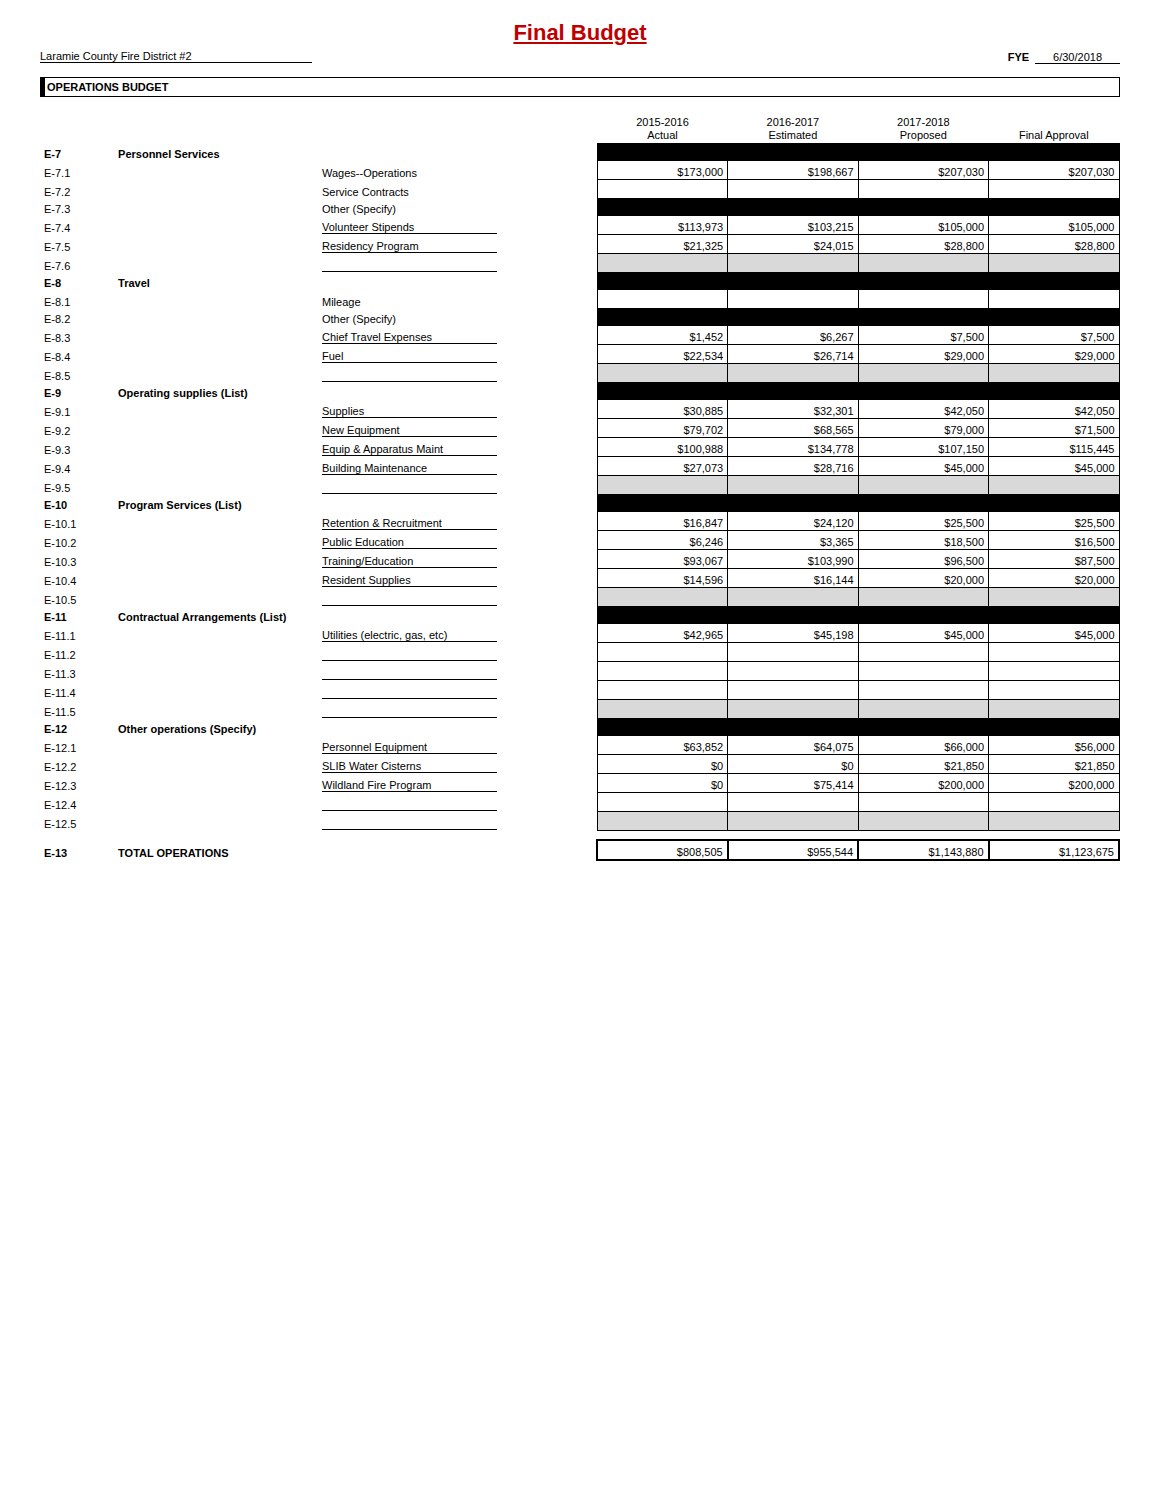Final Budget
Laramie County Fire District #2
FYE 6/30/2018
OPERATIONS BUDGET
| | | | 2015-2016 Actual | 2016-2017 Estimated | 2017-2018 Proposed | Final Approval |
| E-7 | Personnel Services | | | | | |
| E-7.1 | | Wages--Operations | $173,000 | $198,667 | $207,030 | $207,030 |
| E-7.2 | | Service Contracts | | | | |
| E-7.3 | | Other (Specify) | | | | |
| E-7.4 | | Volunteer Stipends | $113,973 | $103,215 | $105,000 | $105,000 |
| E-7.5 | | Residency Program | $21,325 | $24,015 | $28,800 | $28,800 |
| E-7.6 | | | | | | |
| E-8 | Travel | | | | | |
| E-8.1 | | Mileage | | | | |
| E-8.2 | | Other (Specify) | | | | |
| E-8.3 | | Chief Travel Expenses | $1,452 | $6,267 | $7,500 | $7,500 |
| E-8.4 | | Fuel | $22,534 | $26,714 | $29,000 | $29,000 |
| E-8.5 | | | | | | |
| E-9 | Operating supplies (List) | | | | | |
| E-9.1 | | Supplies | $30,885 | $32,301 | $42,050 | $42,050 |
| E-9.2 | | New Equipment | $79,702 | $68,565 | $79,000 | $71,500 |
| E-9.3 | | Equip & Apparatus Maint | $100,988 | $134,778 | $107,150 | $115,445 |
| E-9.4 | | Building Maintenance | $27,073 | $28,716 | $45,000 | $45,000 |
| E-9.5 | | | | | | |
| E-10 | Program Services (List) | | | | | |
| E-10.1 | | Retention & Recruitment | $16,847 | $24,120 | $25,500 | $25,500 |
| E-10.2 | | Public Education | $6,246 | $3,365 | $18,500 | $16,500 |
| E-10.3 | | Training/Education | $93,067 | $103,990 | $96,500 | $87,500 |
| E-10.4 | | Resident Supplies | $14,596 | $16,144 | $20,000 | $20,000 |
| E-10.5 | | | | | | |
| E-11 | Contractual Arrangements (List) | | | | | |
| E-11.1 | | Utilities (electric, gas, etc) | $42,965 | $45,198 | $45,000 | $45,000 |
| E-11.2 | | | | | | |
| E-11.3 | | | | | | |
| E-11.4 | | | | | | |
| E-11.5 | | | | | | |
| E-12 | Other operations (Specify) | | | | | |
| E-12.1 | | Personnel Equipment | $63,852 | $64,075 | $66,000 | $56,000 |
| E-12.2 | | SLIB Water Cisterns | $0 | $0 | $21,850 | $21,850 |
| E-12.3 | | Wildland Fire Program | $0 | $75,414 | $200,000 | $200,000 |
| E-12.4 | | | | | | |
| E-12.5 | | | | | | |
| E-13 | TOTAL OPERATIONS | | $808,505 | $955,544 | $1,143,880 | $1,123,675 |